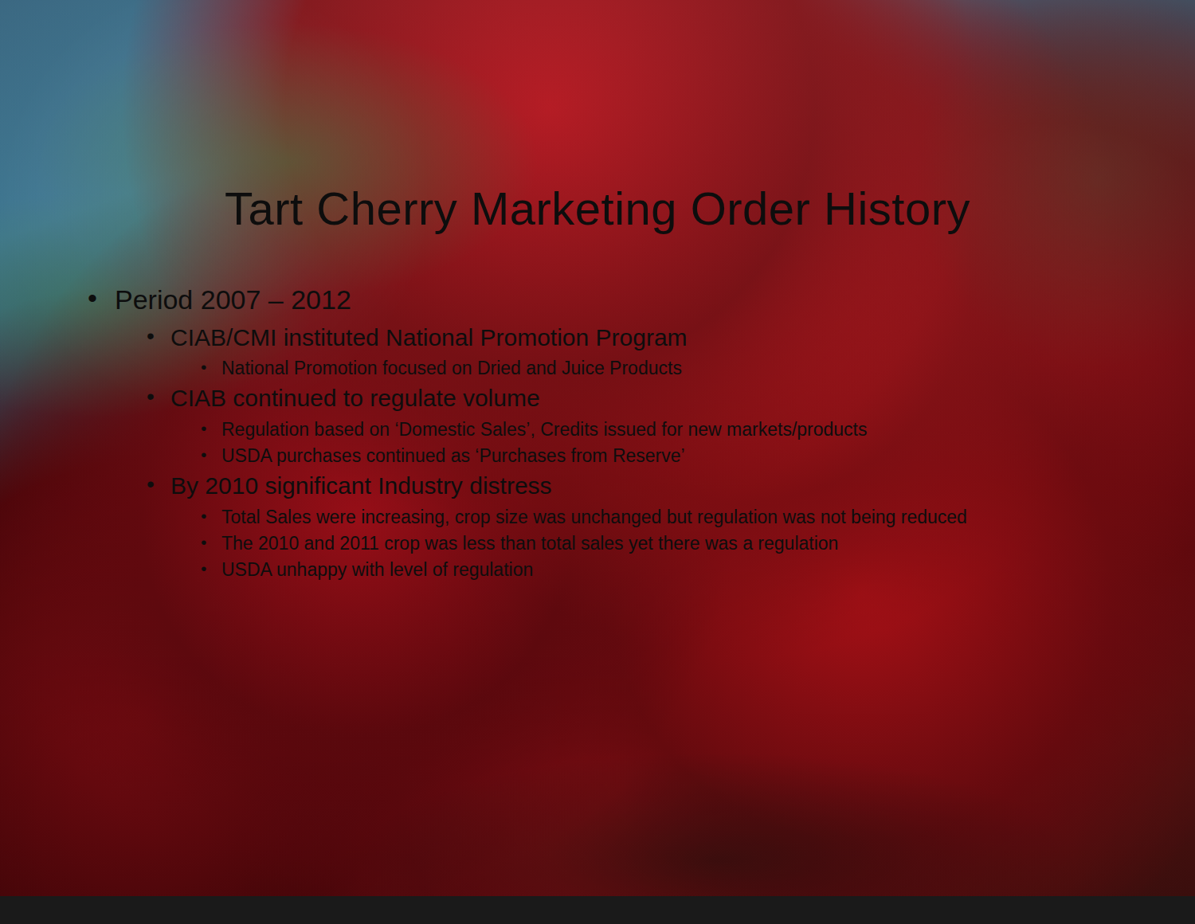Tart Cherry Marketing Order History
Period 2007 – 2012
CIAB/CMI instituted National Promotion Program
National Promotion focused on Dried and Juice Products
CIAB continued to regulate volume
Regulation based on ‘Domestic Sales’, Credits issued for new markets/products
USDA purchases continued as ‘Purchases from Reserve’
By 2010 significant Industry distress
Total Sales were increasing, crop size was unchanged but regulation was not being reduced
The 2010 and 2011 crop was less than total sales yet there was a regulation
USDA unhappy with level of regulation